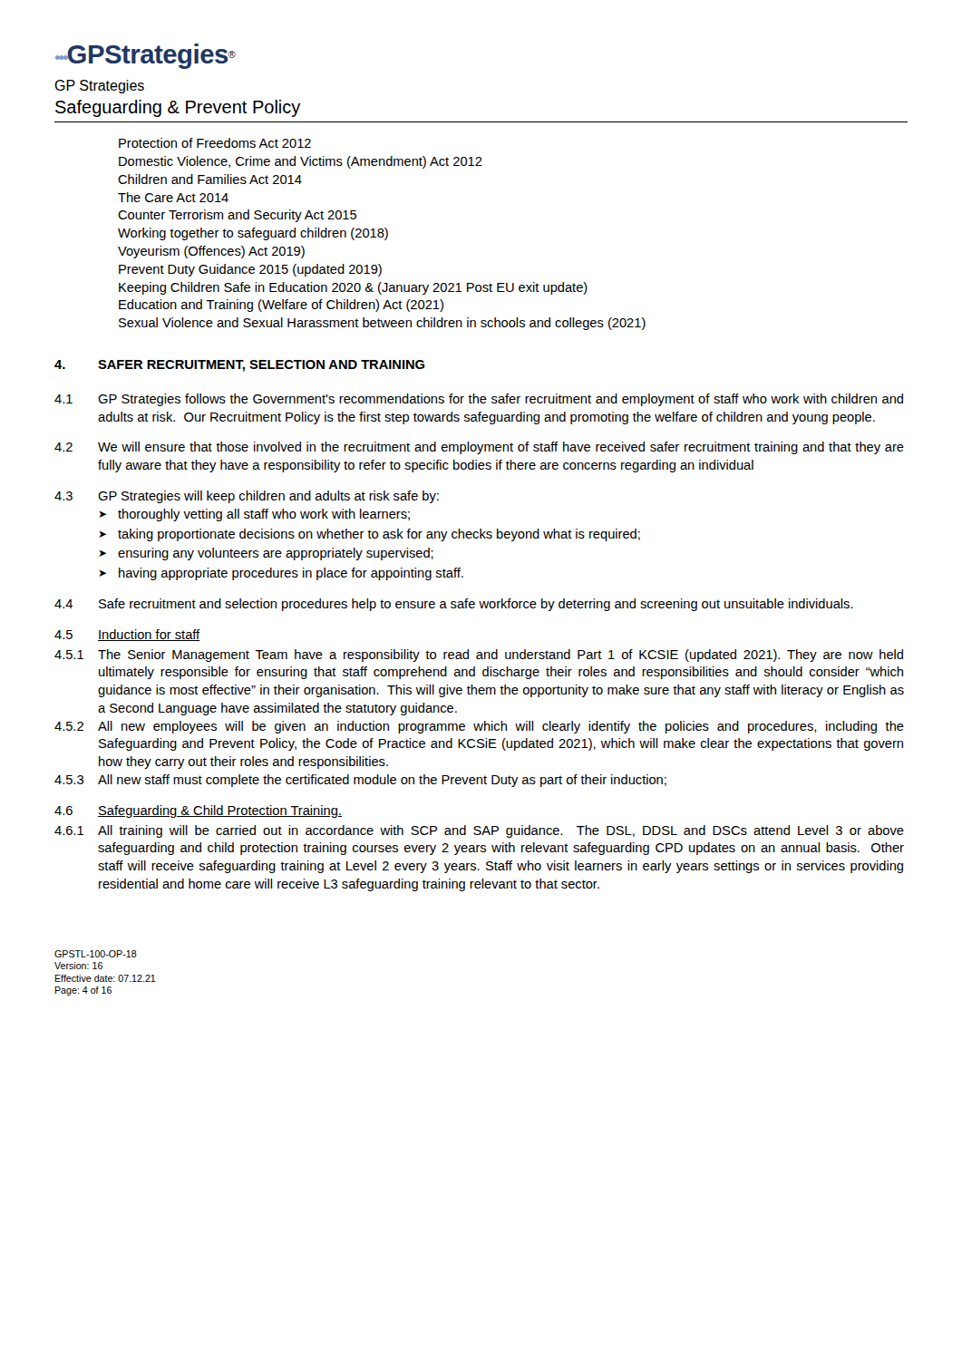•••GPStrategies®
GP Strategies
Safeguarding & Prevent Policy
Protection of Freedoms Act 2012
Domestic Violence, Crime and Victims (Amendment) Act 2012
Children and Families Act 2014
The Care Act 2014
Counter Terrorism and Security Act 2015
Working together to safeguard children (2018)
Voyeurism (Offences) Act 2019)
Prevent Duty Guidance 2015 (updated 2019)
Keeping Children Safe in Education 2020 & (January 2021 Post EU exit update)
Education and Training (Welfare of Children) Act (2021)
Sexual Violence and Sexual Harassment between children in schools and colleges (2021)
4. SAFER RECRUITMENT, SELECTION AND TRAINING
4.1 GP Strategies follows the Government's recommendations for the safer recruitment and employment of staff who work with children and adults at risk. Our Recruitment Policy is the first step towards safeguarding and promoting the welfare of children and young people.
4.2 We will ensure that those involved in the recruitment and employment of staff have received safer recruitment training and that they are fully aware that they have a responsibility to refer to specific bodies if there are concerns regarding an individual
4.3 GP Strategies will keep children and adults at risk safe by:
thoroughly vetting all staff who work with learners;
taking proportionate decisions on whether to ask for any checks beyond what is required;
ensuring any volunteers are appropriately supervised;
having appropriate procedures in place for appointing staff.
4.4 Safe recruitment and selection procedures help to ensure a safe workforce by deterring and screening out unsuitable individuals.
4.5 Induction for staff
4.5.1 The Senior Management Team have a responsibility to read and understand Part 1 of KCSIE (updated 2021). They are now held ultimately responsible for ensuring that staff comprehend and discharge their roles and responsibilities and should consider “which guidance is most effective” in their organisation. This will give them the opportunity to make sure that any staff with literacy or English as a Second Language have assimilated the statutory guidance.
4.5.2 All new employees will be given an induction programme which will clearly identify the policies and procedures, including the Safeguarding and Prevent Policy, the Code of Practice and KCSiE (updated 2021), which will make clear the expectations that govern how they carry out their roles and responsibilities.
4.5.3 All new staff must complete the certificated module on the Prevent Duty as part of their induction;
4.6 Safeguarding & Child Protection Training.
4.6.1 All training will be carried out in accordance with SCP and SAP guidance. The DSL, DDSL and DSCs attend Level 3 or above safeguarding and child protection training courses every 2 years with relevant safeguarding CPD updates on an annual basis. Other staff will receive safeguarding training at Level 2 every 3 years. Staff who visit learners in early years settings or in services providing residential and home care will receive L3 safeguarding training relevant to that sector.
GPSTL-100-OP-18
Version: 16
Effective date: 07.12.21
Page: 4 of 16